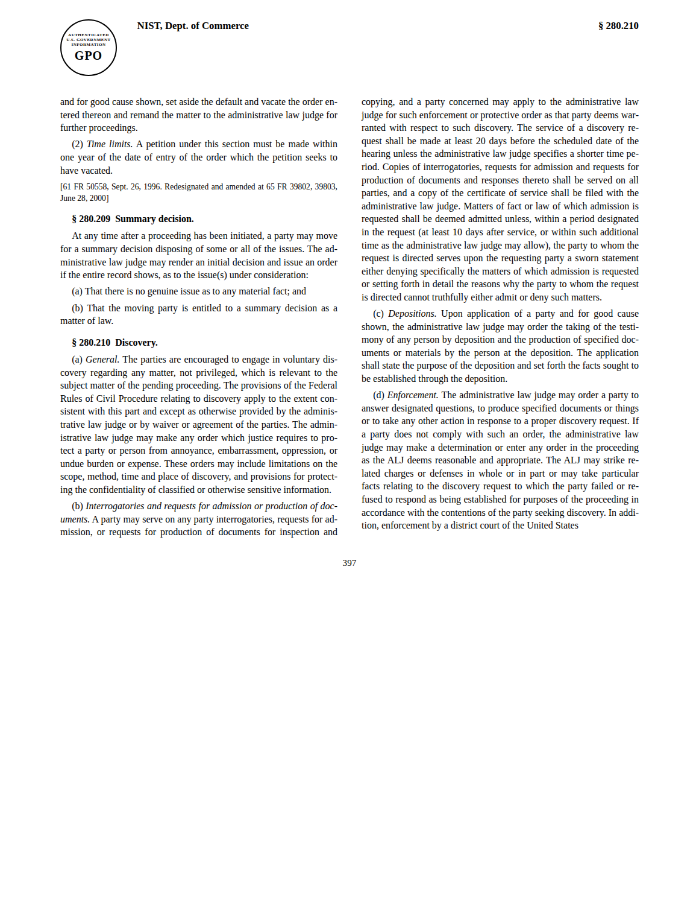AUTHENTICATED
U.S. GOVERNMENT
INFORMATION
GPO
NIST, Dept. of Commerce § 280.210
and for good cause shown, set aside the default and vacate the order entered thereon and remand the matter to the administrative law judge for further proceedings.
(2) Time limits. A petition under this section must be made within one year of the date of entry of the order which the petition seeks to have vacated.
[61 FR 50558, Sept. 26, 1996. Redesignated and amended at 65 FR 39802, 39803, June 28, 2000]
§ 280.209 Summary decision.
At any time after a proceeding has been initiated, a party may move for a summary decision disposing of some or all of the issues. The administrative law judge may render an initial decision and issue an order if the entire record shows, as to the issue(s) under consideration:
(a) That there is no genuine issue as to any material fact; and
(b) That the moving party is entitled to a summary decision as a matter of law.
§ 280.210 Discovery.
(a) General. The parties are encouraged to engage in voluntary discovery regarding any matter, not privileged, which is relevant to the subject matter of the pending proceeding. The provisions of the Federal Rules of Civil Procedure relating to discovery apply to the extent consistent with this part and except as otherwise provided by the administrative law judge or by waiver or agreement of the parties. The administrative law judge may make any order which justice requires to protect a party or person from annoyance, embarrassment, oppression, or undue burden or expense. These orders may include limitations on the scope, method, time and place of discovery, and provisions for protecting the confidentiality of classified or otherwise sensitive information.
(b) Interrogatories and requests for admission or production of documents. A party may serve on any party interrogatories, requests for admission, or requests for production of documents for inspection and copying, and a party concerned may apply to the administrative law judge for such enforcement or protective order as that party deems warranted with respect to such discovery. The service of a discovery request shall be made at least 20 days before the scheduled date of the hearing unless the administrative law judge specifies a shorter time period. Copies of interrogatories, requests for admission and requests for production of documents and responses thereto shall be served on all parties, and a copy of the certificate of service shall be filed with the administrative law judge. Matters of fact or law of which admission is requested shall be deemed admitted unless, within a period designated in the request (at least 10 days after service, or within such additional time as the administrative law judge may allow), the party to whom the request is directed serves upon the requesting party a sworn statement either denying specifically the matters of which admission is requested or setting forth in detail the reasons why the party to whom the request is directed cannot truthfully either admit or deny such matters.
(c) Depositions. Upon application of a party and for good cause shown, the administrative law judge may order the taking of the testimony of any person by deposition and the production of specified documents or materials by the person at the deposition. The application shall state the purpose of the deposition and set forth the facts sought to be established through the deposition.
(d) Enforcement. The administrative law judge may order a party to answer designated questions, to produce specified documents or things or to take any other action in response to a proper discovery request. If a party does not comply with such an order, the administrative law judge may make a determination or enter any order in the proceeding as the ALJ deems reasonable and appropriate. The ALJ may strike related charges or defenses in whole or in part or may take particular facts relating to the discovery request to which the party failed or refused to respond as being established for purposes of the proceeding in accordance with the contentions of the party seeking discovery. In addition, enforcement by a district court of the United States
397